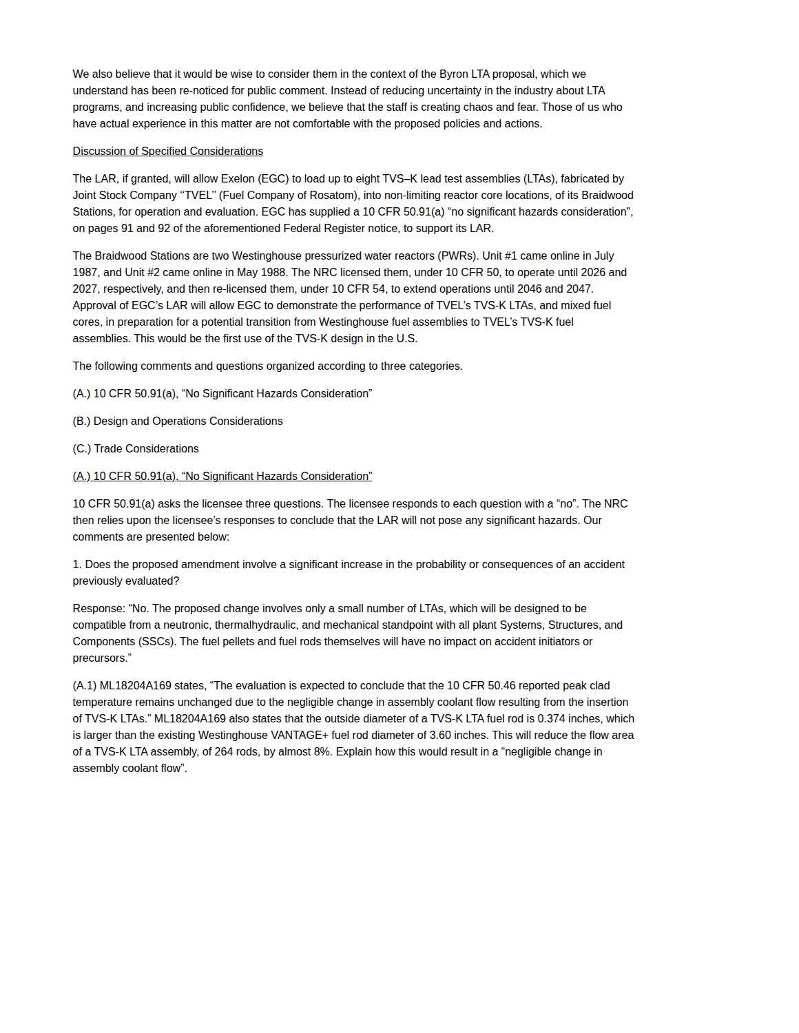We also believe that it would be wise to consider them in the context of the Byron LTA proposal, which we understand has been re-noticed for public comment. Instead of reducing uncertainty in the industry about LTA programs, and increasing public confidence, we believe that the staff is creating chaos and fear. Those of us who have actual experience in this matter are not comfortable with the proposed policies and actions.
Discussion of Specified Considerations
The LAR, if granted, will allow Exelon (EGC) to load up to eight TVS–K lead test assemblies (LTAs), fabricated by Joint Stock Company ‘‘TVEL’’ (Fuel Company of Rosatom), into non-limiting reactor core locations, of its Braidwood Stations, for operation and evaluation. EGC has supplied a 10 CFR 50.91(a) “no significant hazards consideration”, on pages 91 and 92 of the aforementioned Federal Register notice, to support its LAR.
The Braidwood Stations are two Westinghouse pressurized water reactors (PWRs). Unit #1 came online in July 1987, and Unit #2 came online in May 1988. The NRC licensed them, under 10 CFR 50, to operate until 2026 and 2027, respectively, and then re-licensed them, under 10 CFR 54, to extend operations until 2046 and 2047. Approval of EGC’s LAR will allow EGC to demonstrate the performance of TVEL’s TVS-K LTAs, and mixed fuel cores, in preparation for a potential transition from Westinghouse fuel assemblies to TVEL’s TVS-K fuel assemblies. This would be the first use of the TVS-K design in the U.S.
The following comments and questions organized according to three categories.
(A.) 10 CFR 50.91(a), “No Significant Hazards Consideration”
(B.) Design and Operations Considerations
(C.) Trade Considerations
(A.) 10 CFR 50.91(a), “No Significant Hazards Consideration”
10 CFR 50.91(a) asks the licensee three questions. The licensee responds to each question with a “no”. The NRC then relies upon the licensee’s responses to conclude that the LAR will not pose any significant hazards. Our comments are presented below:
1. Does the proposed amendment involve a significant increase in the probability or consequences of an accident previously evaluated?
Response: “No. The proposed change involves only a small number of LTAs, which will be designed to be compatible from a neutronic, thermalhydraulic, and mechanical standpoint with all plant Systems, Structures, and Components (SSCs). The fuel pellets and fuel rods themselves will have no impact on accident initiators or precursors.”
(A.1) ML18204A169 states, “The evaluation is expected to conclude that the 10 CFR 50.46 reported peak clad temperature remains unchanged due to the negligible change in assembly coolant flow resulting from the insertion of TVS-K LTAs.” ML18204A169 also states that the outside diameter of a TVS-K LTA fuel rod is 0.374 inches, which is larger than the existing Westinghouse VANTAGE+ fuel rod diameter of 3.60 inches. This will reduce the flow area of a TVS-K LTA assembly, of 264 rods, by almost 8%. Explain how this would result in a “negligible change in assembly coolant flow”.